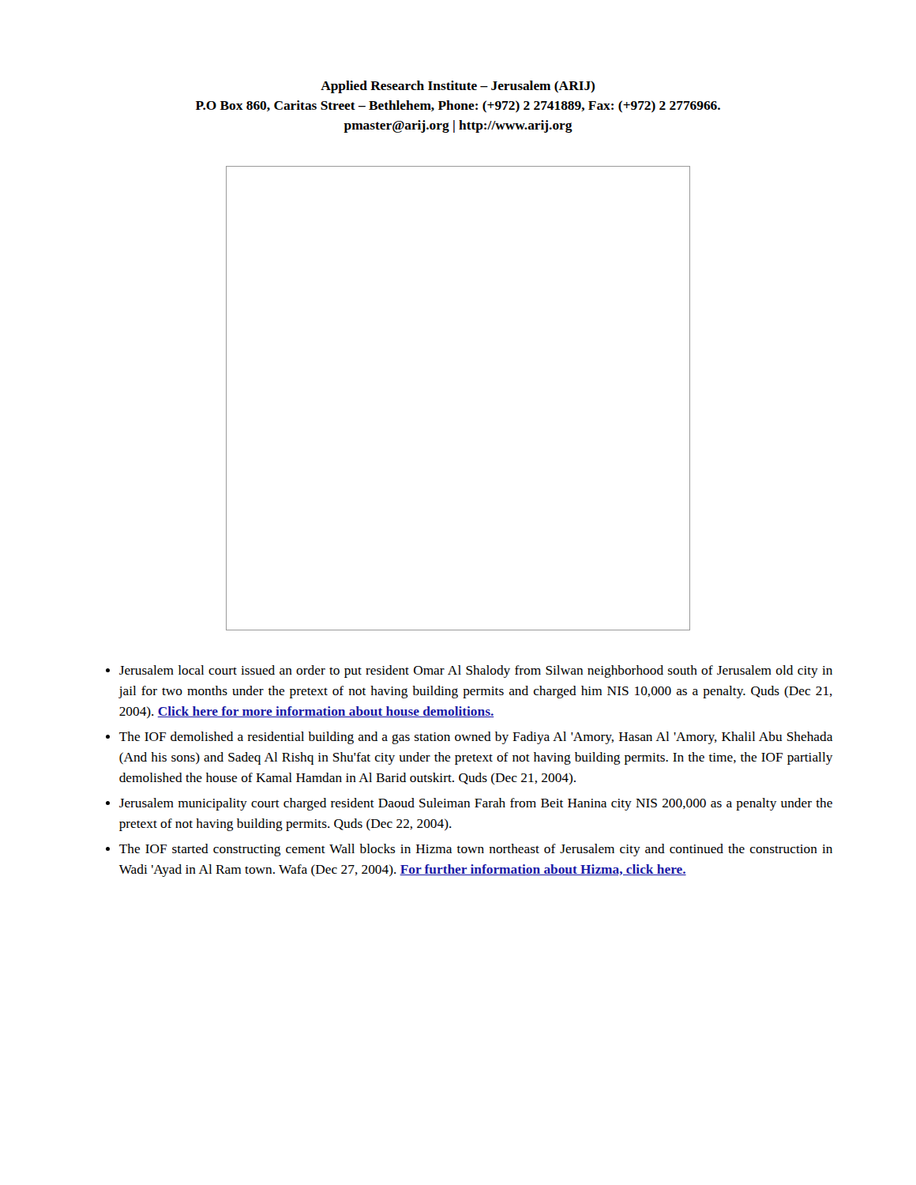Applied Research Institute – Jerusalem (ARIJ)
P.O Box 860, Caritas Street – Bethlehem, Phone: (+972) 2 2741889, Fax: (+972) 2 2776966.
pmaster@arij.org | http://www.arij.org
Jerusalem local court issued an order to put resident Omar Al Shalody from Silwan neighborhood south of Jerusalem old city in jail for two months under the pretext of not having building permits and charged him NIS 10,000 as a penalty. Quds (Dec 21, 2004). Click here for more information about house demolitions.
The IOF demolished a residential building and a gas station owned by Fadiya Al 'Amory, Hasan Al 'Amory, Khalil Abu Shehada (And his sons) and Sadeq Al Rishq in Shu'fat city under the pretext of not having building permits. In the time, the IOF partially demolished the house of Kamal Hamdan in Al Barid outskirt. Quds (Dec 21, 2004).
Jerusalem municipality court charged resident Daoud Suleiman Farah from Beit Hanina city NIS 200,000 as a penalty under the pretext of not having building permits. Quds (Dec 22, 2004).
The IOF started constructing cement Wall blocks in Hizma town northeast of Jerusalem city and continued the construction in Wadi 'Ayad in Al Ram town. Wafa (Dec 27, 2004). For further information about Hizma, click here.